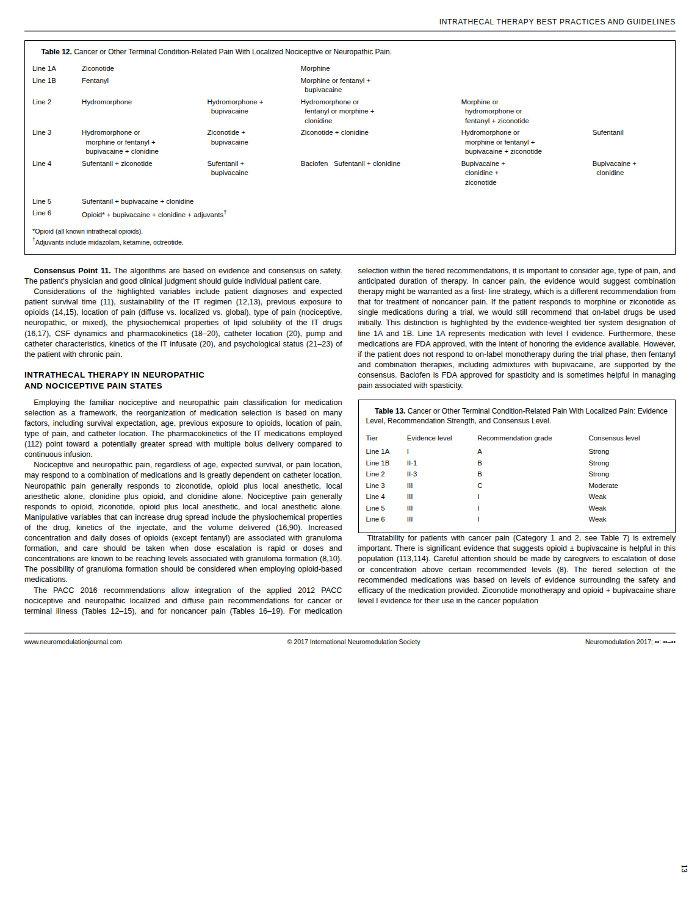INTRATHECAL THERAPY BEST PRACTICES AND GUIDELINES
Table 12. Cancer or Other Terminal Condition-Related Pain With Localized Nociceptive or Neuropathic Pain.
| Line 1A | Ziconotide | | Morphine | | |
| Line 1B | Fentanyl | | Morphine or fentanyl + bupivacaine | | |
| Line 2 | Hydromorphone | Hydromorphone + bupivacaine | Hydromorphone or fentanyl or morphine + clonidine | Morphine or hydromorphone or fentanyl + ziconotide | |
| Line 3 | Hydromorphone or morphine or fentanyl + bupivacaine + clonidine | Ziconotide + bupivacaine | Ziconotide + clonidine | Hydromorphone or morphine or fentanyl + bupivacaine + ziconotide | Sufentanil |
| Line 4 | Sufentanil + ziconotide | Sufentanil + bupivacaine | Baclofen Sufentanil + clonidine | Bupivacaine + clonidine + ziconotide | Bupivacaine + clonidine |
| Line 5 | Sufentanil + bupivacaine + clonidine |
| Line 6 | Opioid* + bupivacaine + clonidine + adjuvants † |
*Opioid (all known intrathecal opioids).
†Adjuvants include midazolam, ketamine, octreotide.
Consensus Point 11. The algorithms are based on evidence and consensus on safety. The patient's physician and good clinical judgment should guide individual patient care.
Considerations of the highlighted variables include patient diagnoses and expected patient survival time (11), sustainability of the IT regimen (12,13), previous exposure to opioids (14,15), location of pain (diffuse vs. localized vs. global), type of pain (nociceptive, neuropathic, or mixed), the physiochemical properties of lipid solubility of the IT drugs (16,17), CSF dynamics and pharmacokinetics (18–20), catheter location (20), pump and catheter characteristics, kinetics of the IT infusate (20), and psychological status (21–23) of the patient with chronic pain.
INTRATHECAL THERAPY IN NEUROPATHIC
AND NOCICEPTIVE PAIN STATES
Employing the familiar nociceptive and neuropathic pain classification for medication selection as a framework, the reorganization of medication selection is based on many factors, including survival expectation, age, previous exposure to opioids, location of pain, type of pain, and catheter location. The pharmacokinetics of the IT medications employed (112) point toward a potentially greater spread with multiple bolus delivery compared to continuous infusion.
Nociceptive and neuropathic pain, regardless of age, expected survival, or pain location, may respond to a combination of medications and is greatly dependent on catheter location. Neuropathic pain generally responds to ziconotide, opioid plus local anesthetic, local anesthetic alone, clonidine plus opioid, and clonidine alone. Nociceptive pain generally responds to opioid, ziconotide, opioid plus local anesthetic, and local anesthetic alone. Manipulative variables that can increase drug spread include the physiochemical properties of the drug, kinetics of the injectate, and the volume delivered (16,90). Increased concentration and daily doses of opioids (except fentanyl) are associated with granuloma formation, and care should be taken when dose escalation is rapid or doses and concentrations are known to be reaching levels associated with granuloma formation (8,10). The possibility of granuloma formation should be considered when employing opioid-based medications.
The PACC 2016 recommendations allow integration of the applied 2012 PACC nociceptive and neuropathic localized and diffuse pain recommendations for cancer or terminal illness (Tables 12–15), and for noncancer pain (Tables 16–19). For medication selection within the tiered recommendations, it is important to consider age, type of pain, and anticipated duration of therapy. In cancer pain, the evidence would suggest combination therapy might be warranted as a first- line strategy, which is a different recommendation from that for treatment of noncancer pain. If the patient responds to morphine or ziconotide as single medications during a trial, we would still recommend that on-label drugs be used initially. This distinction is highlighted by the evidence-weighted tier system designation of line 1A and 1B. Line 1A represents medication with level I evidence. Furthermore, these medications are FDA approved, with the intent of honoring the evidence available. However, if the patient does not respond to on-label monotherapy during the trial phase, then fentanyl and combination therapies, including admixtures with bupivacaine, are supported by the consensus. Baclofen is FDA approved for spasticity and is sometimes helpful in managing pain associated with spasticity.
Table 13. Cancer or Other Terminal Condition-Related Pain With Localized Pain: Evidence Level, Recommendation Strength, and Consensus Level.
| Tier | Evidence level | Recommendation grade | Consensus level |
| --- | --- | --- | --- |
| Line 1A | I | A | Strong |
| Line 1B | II-1 | B | Strong |
| Line 2 | II-3 | B | Strong |
| Line 3 | III | C | Moderate |
| Line 4 | III | I | Weak |
| Line 5 | III | I | Weak |
| Line 6 | III | I | Weak |
Titratability for patients with cancer pain (Category 1 and 2, see Table 7) is extremely important. There is significant evidence that suggests opioid ± bupivacaine is helpful in this population (113,114). Careful attention should be made by caregivers to escalation of dose or concentration above certain recommended levels (8). The tiered selection of the recommended medications was based on levels of evidence surrounding the safety and efficacy of the medication provided. Ziconotide monotherapy and opioid + bupivacaine share level I evidence for their use in the cancer population
13
www.neuromodulationjournal.com © 2017 International Neuromodulation Society Neuromodulation 2017; ••: ••–••